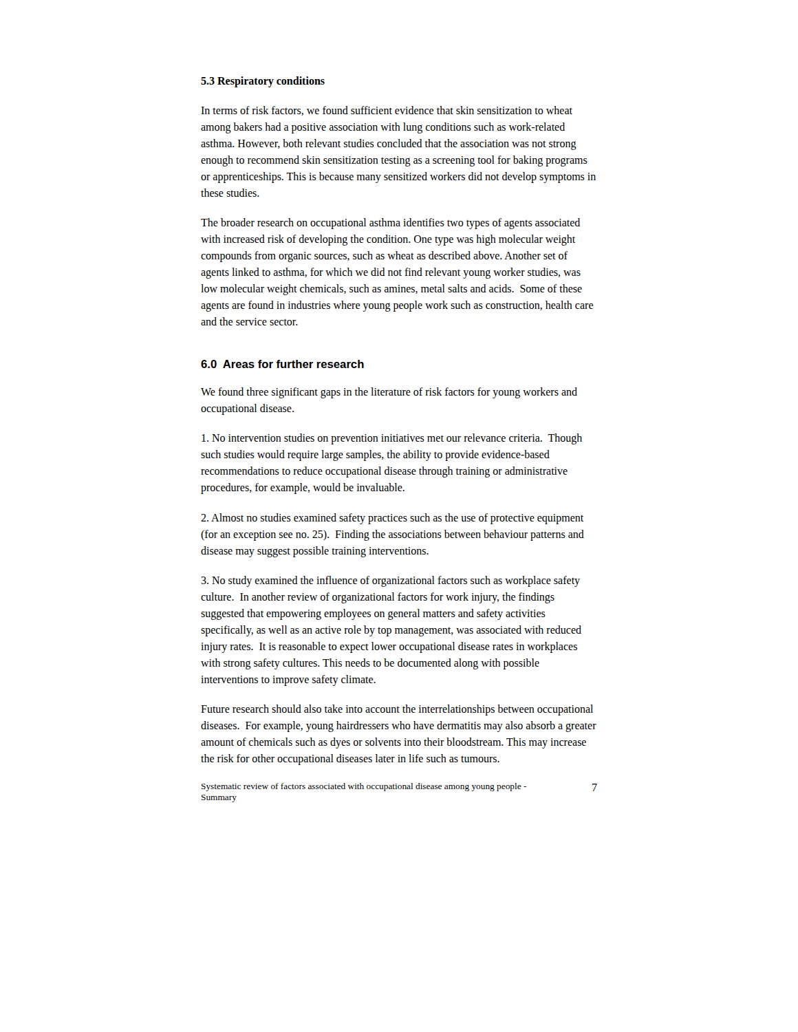5.3 Respiratory conditions
In terms of risk factors, we found sufficient evidence that skin sensitization to wheat among bakers had a positive association with lung conditions such as work-related asthma. However, both relevant studies concluded that the association was not strong enough to recommend skin sensitization testing as a screening tool for baking programs or apprenticeships. This is because many sensitized workers did not develop symptoms in these studies.
The broader research on occupational asthma identifies two types of agents associated with increased risk of developing the condition. One type was high molecular weight compounds from organic sources, such as wheat as described above. Another set of agents linked to asthma, for which we did not find relevant young worker studies, was low molecular weight chemicals, such as amines, metal salts and acids. Some of these agents are found in industries where young people work such as construction, health care and the service sector.
6.0 Areas for further research
We found three significant gaps in the literature of risk factors for young workers and occupational disease.
1. No intervention studies on prevention initiatives met our relevance criteria. Though such studies would require large samples, the ability to provide evidence-based recommendations to reduce occupational disease through training or administrative procedures, for example, would be invaluable.
2. Almost no studies examined safety practices such as the use of protective equipment (for an exception see no. 25). Finding the associations between behaviour patterns and disease may suggest possible training interventions.
3. No study examined the influence of organizational factors such as workplace safety culture. In another review of organizational factors for work injury, the findings suggested that empowering employees on general matters and safety activities specifically, as well as an active role by top management, was associated with reduced injury rates. It is reasonable to expect lower occupational disease rates in workplaces with strong safety cultures. This needs to be documented along with possible interventions to improve safety climate.
Future research should also take into account the interrelationships between occupational diseases. For example, young hairdressers who have dermatitis may also absorb a greater amount of chemicals such as dyes or solvents into their bloodstream. This may increase the risk for other occupational diseases later in life such as tumours.
7 Systematic review of factors associated with occupational disease among young people - Summary